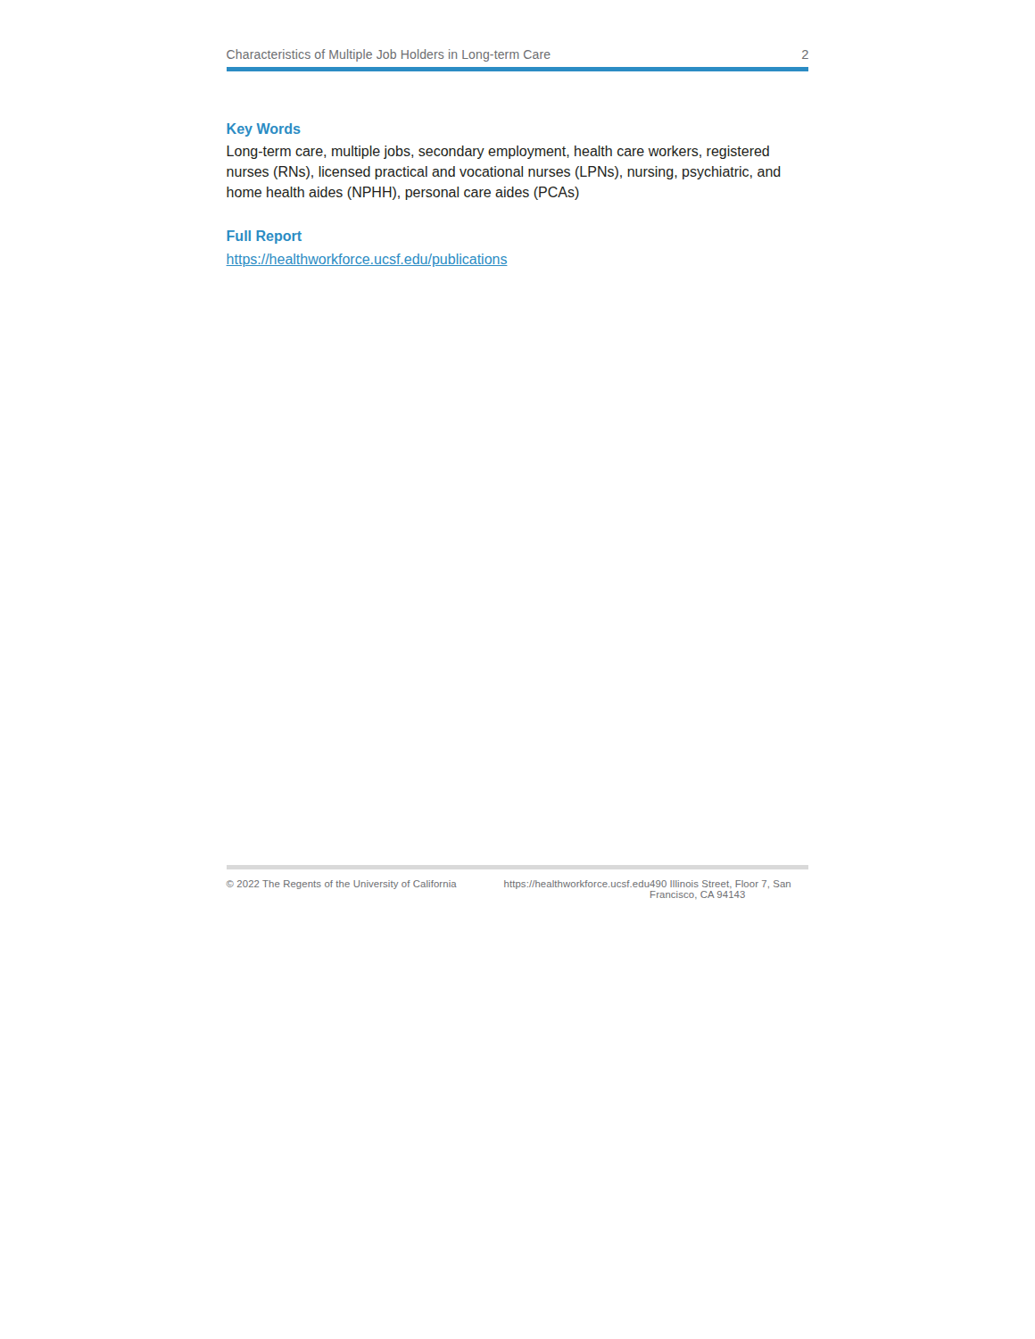Characteristics of Multiple Job Holders in Long-term Care 2
Key Words
Long-term care, multiple jobs, secondary employment, health care workers, registered nurses (RNs), licensed practical and vocational nurses (LPNs), nursing, psychiatric, and home health aides (NPHH), personal care aides (PCAs)
Full Report
https://healthworkforce.ucsf.edu/publications
© 2022 The Regents of the University of California https://healthworkforce.ucsf.edu 490 Illinois Street, Floor 7, San Francisco, CA 94143